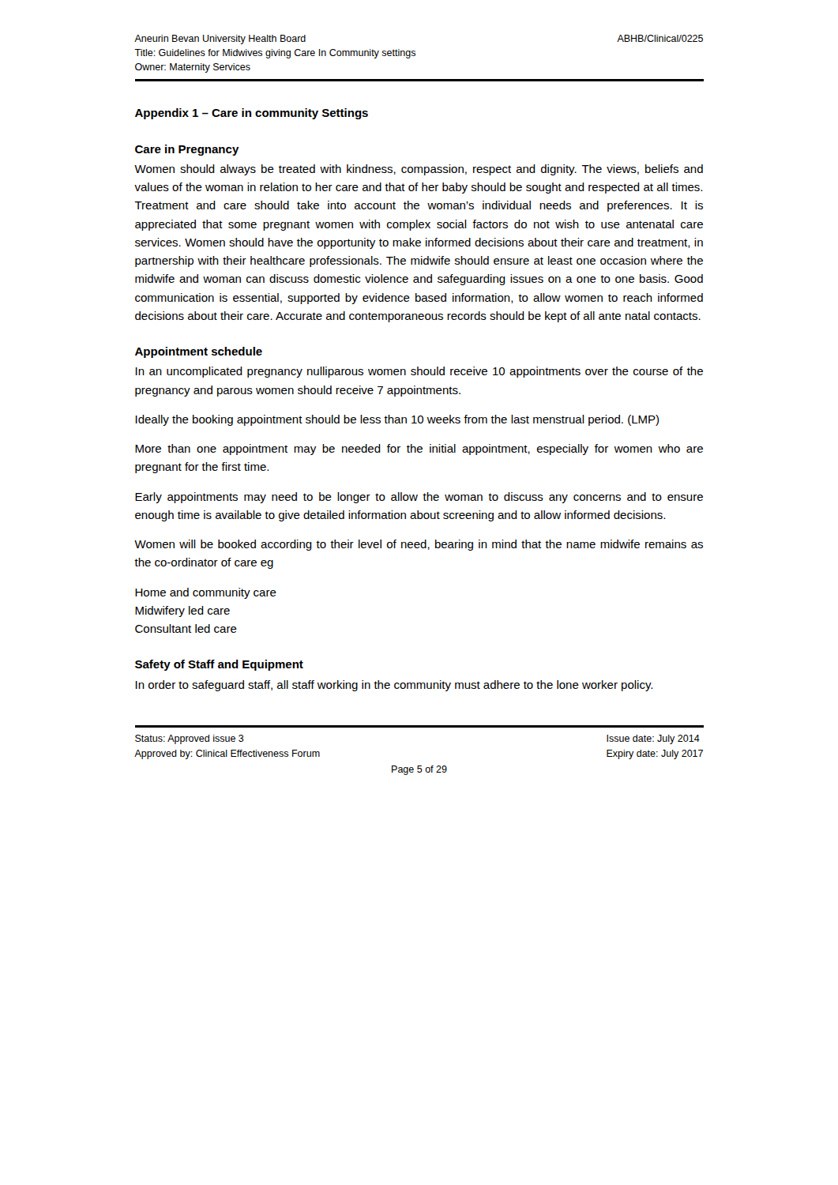Aneurin Bevan University Health Board
Title: Guidelines for Midwives giving Care In Community settings
Owner: Maternity Services
ABHB/Clinical/0225
Appendix 1 – Care in community Settings
Care in Pregnancy
Women should always be treated with kindness, compassion, respect and dignity. The views, beliefs and values of the woman in relation to her care and that of her baby should be sought and respected at all times. Treatment and care should take into account the woman’s individual needs and preferences. It is appreciated that some pregnant women with complex social factors do not wish to use antenatal care services. Women should have the opportunity to make informed decisions about their care and treatment, in partnership with their healthcare professionals. The midwife should ensure at least one occasion where the midwife and woman can discuss domestic violence and safeguarding issues on a one to one basis. Good communication is essential, supported by evidence based information, to allow women to reach informed decisions about their care. Accurate and contemporaneous records should be kept of all ante natal contacts.
Appointment schedule
In an uncomplicated pregnancy nulliparous women should receive 10 appointments over the course of the pregnancy and parous women should receive 7 appointments.
Ideally the booking appointment should be less than 10 weeks from the last menstrual period. (LMP)
More than one appointment may be needed for the initial appointment, especially for women who are pregnant for the first time.
Early appointments may need to be longer to allow the woman to discuss any concerns and to ensure enough time is available to give detailed information about screening and to allow informed decisions.
Women will be booked according to their level of need, bearing in mind that the name midwife remains as the co-ordinator of care eg
Home and community care
Midwifery led care
Consultant led care
Safety of Staff and Equipment
In order to safeguard staff, all staff working in the community must adhere to the lone worker policy.
Status: Approved issue 3
Approved by: Clinical Effectiveness Forum
Issue date: July 2014
Expiry date: July 2017
Page 5 of 29